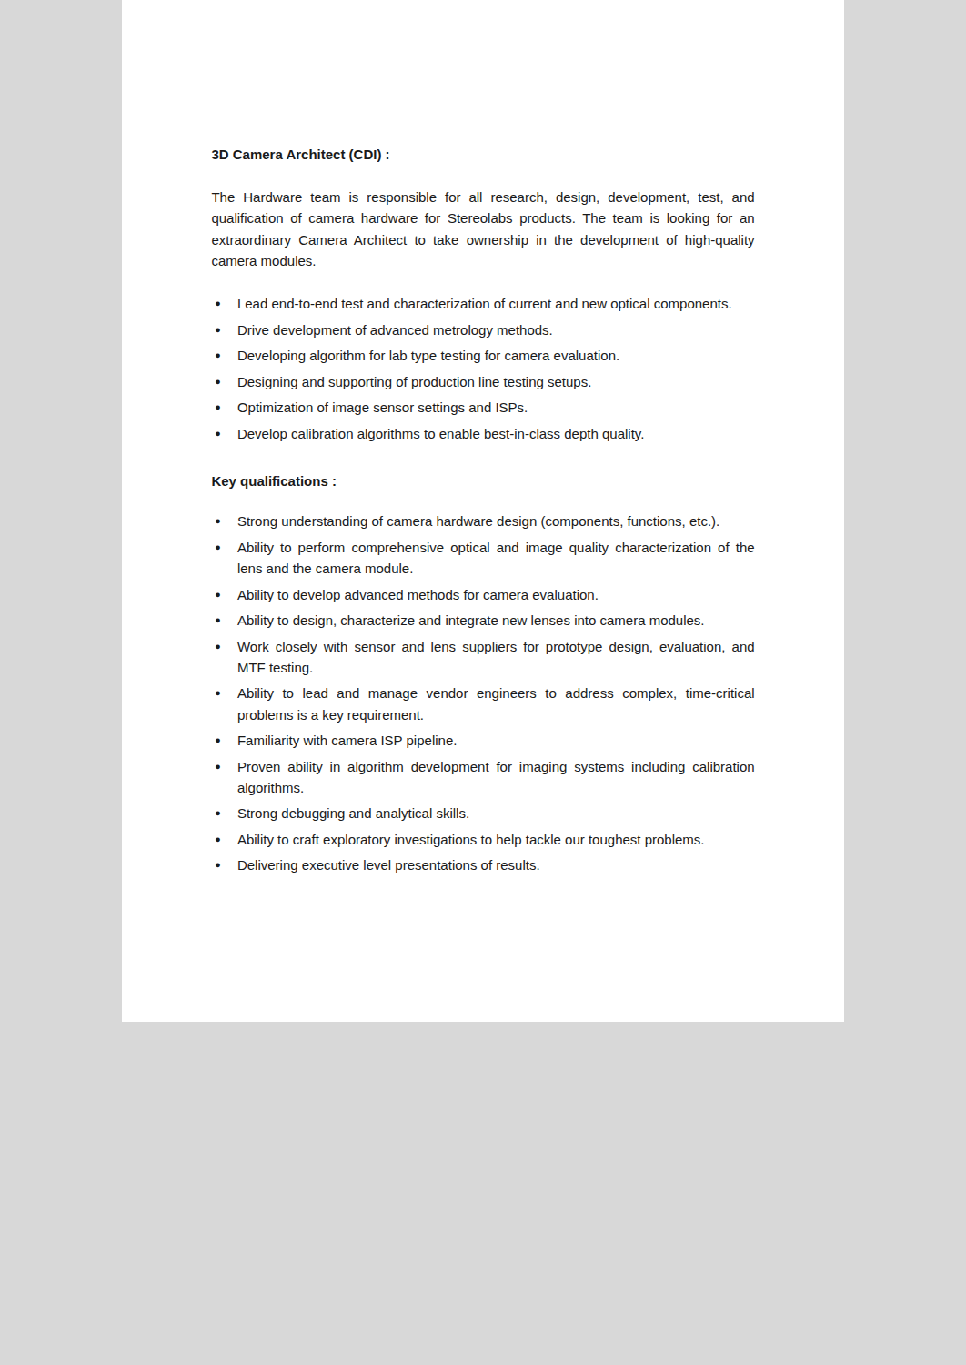3D Camera Architect (CDI) :
The Hardware team is responsible for all research, design, development, test, and qualification of camera hardware for Stereolabs products. The team is looking for an extraordinary Camera Architect to take ownership in the development of high-quality camera modules.
Lead end-to-end test and characterization of current and new optical components.
Drive development of advanced metrology methods.
Developing algorithm for lab type testing for camera evaluation.
Designing and supporting of production line testing setups.
Optimization of image sensor settings and ISPs.
Develop calibration algorithms to enable best-in-class depth quality.
Key qualifications :
Strong understanding of camera hardware design (components, functions, etc.).
Ability to perform comprehensive optical and image quality characterization of the lens and the camera module.
Ability to develop advanced methods for camera evaluation.
Ability to design, characterize and integrate new lenses into camera modules.
Work closely with sensor and lens suppliers for prototype design, evaluation, and MTF testing.
Ability to lead and manage vendor engineers to address complex, time-critical problems is a key requirement.
Familiarity with camera ISP pipeline.
Proven ability in algorithm development for imaging systems including calibration algorithms.
Strong debugging and analytical skills.
Ability to craft exploratory investigations to help tackle our toughest problems.
Delivering executive level presentations of results.